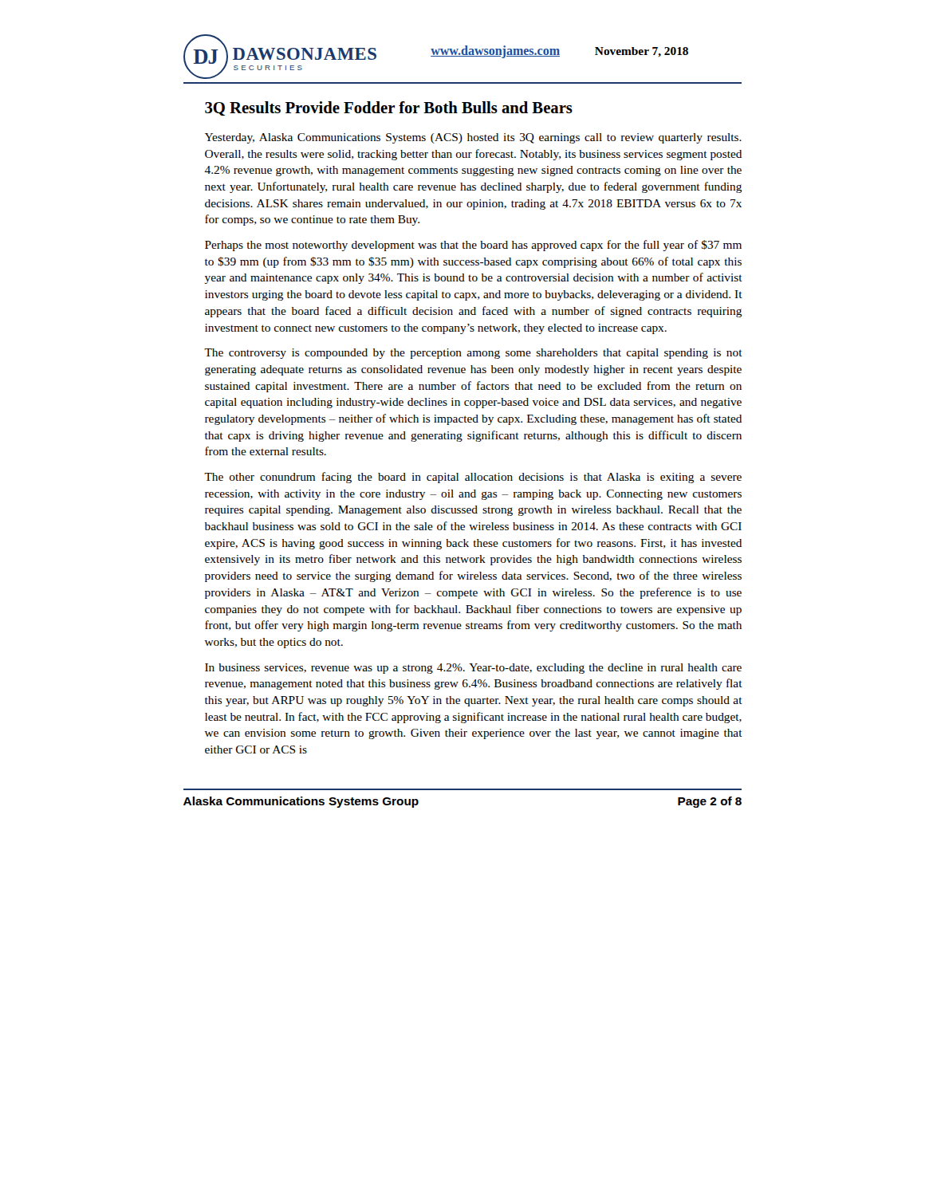DJ
DAWSONJAMES SECURITIES
www.dawsonjames.com November 7, 2018
3Q Results Provide Fodder for Both Bulls and Bears
Yesterday, Alaska Communications Systems (ACS) hosted its 3Q earnings call to review quarterly results. Overall, the results were solid, tracking better than our forecast. Notably, its business services segment posted 4.2% revenue growth, with management comments suggesting new signed contracts coming on line over the next year. Unfortunately, rural health care revenue has declined sharply, due to federal government funding decisions. ALSK shares remain undervalued, in our opinion, trading at 4.7x 2018 EBITDA versus 6x to 7x for comps, so we continue to rate them Buy.
Perhaps the most noteworthy development was that the board has approved capx for the full year of $37 mm to $39 mm (up from $33 mm to $35 mm) with success-based capx comprising about 66% of total capx this year and maintenance capx only 34%. This is bound to be a controversial decision with a number of activist investors urging the board to devote less capital to capx, and more to buybacks, deleveraging or a dividend. It appears that the board faced a difficult decision and faced with a number of signed contracts requiring investment to connect new customers to the company’s network, they elected to increase capx.
The controversy is compounded by the perception among some shareholders that capital spending is not generating adequate returns as consolidated revenue has been only modestly higher in recent years despite sustained capital investment. There are a number of factors that need to be excluded from the return on capital equation including industry-wide declines in copper-based voice and DSL data services, and negative regulatory developments – neither of which is impacted by capx. Excluding these, management has oft stated that capx is driving higher revenue and generating significant returns, although this is difficult to discern from the external results.
The other conundrum facing the board in capital allocation decisions is that Alaska is exiting a severe recession, with activity in the core industry – oil and gas – ramping back up. Connecting new customers requires capital spending. Management also discussed strong growth in wireless backhaul. Recall that the backhaul business was sold to GCI in the sale of the wireless business in 2014. As these contracts with GCI expire, ACS is having good success in winning back these customers for two reasons. First, it has invested extensively in its metro fiber network and this network provides the high bandwidth connections wireless providers need to service the surging demand for wireless data services. Second, two of the three wireless providers in Alaska – AT&T and Verizon – compete with GCI in wireless. So the preference is to use companies they do not compete with for backhaul. Backhaul fiber connections to towers are expensive up front, but offer very high margin long-term revenue streams from very creditworthy customers. So the math works, but the optics do not.
In business services, revenue was up a strong 4.2%. Year-to-date, excluding the decline in rural health care revenue, management noted that this business grew 6.4%. Business broadband connections are relatively flat this year, but ARPU was up roughly 5% YoY in the quarter. Next year, the rural health care comps should at least be neutral. In fact, with the FCC approving a significant increase in the national rural health care budget, we can envision some return to growth. Given their experience over the last year, we cannot imagine that either GCI or ACS is
Alaska Communications Systems Group Page 2 of 8